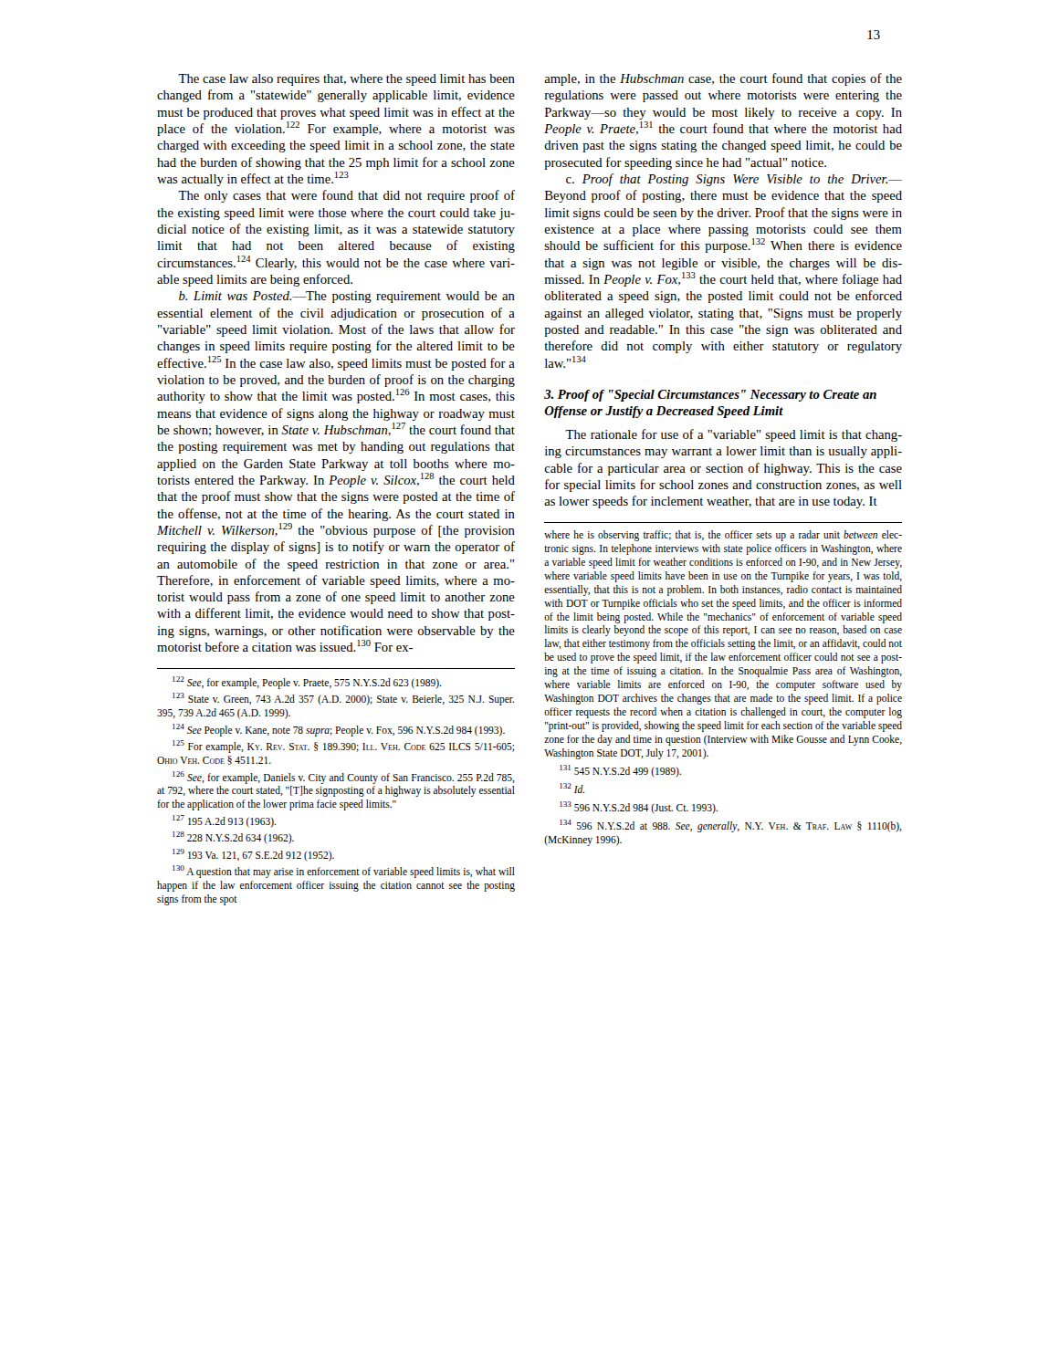13
The case law also requires that, where the speed limit has been changed from a "statewide" generally applicable limit, evidence must be produced that proves what speed limit was in effect at the place of the violation.122 For example, where a motorist was charged with exceeding the speed limit in a school zone, the state had the burden of showing that the 25 mph limit for a school zone was actually in effect at the time.123
The only cases that were found that did not require proof of the existing speed limit were those where the court could take judicial notice of the existing limit, as it was a statewide statutory limit that had not been altered because of existing circumstances.124 Clearly, this would not be the case where variable speed limits are being enforced.
b. Limit was Posted.—The posting requirement would be an essential element of the civil adjudication or prosecution of a "variable" speed limit violation. Most of the laws that allow for changes in speed limits require posting for the altered limit to be effective.125 In the case law also, speed limits must be posted for a violation to be proved, and the burden of proof is on the charging authority to show that the limit was posted.126 In most cases, this means that evidence of signs along the highway or roadway must be shown; however, in State v. Hubschman,127 the court found that the posting requirement was met by handing out regulations that applied on the Garden State Parkway at toll booths where motorists entered the Parkway. In People v. Silcox,128 the court held that the proof must show that the signs were posted at the time of the offense, not at the time of the hearing. As the court stated in Mitchell v. Wilkerson,129 the "obvious purpose of [the provision requiring the display of signs] is to notify or warn the operator of an automobile of the speed restriction in that zone or area." Therefore, in enforcement of variable speed limits, where a motorist would pass from a zone of one speed limit to another zone with a different limit, the evidence would need to show that posting signs, warnings, or other notification were observable by the motorist before a citation was issued.130 For ex-
122 See, for example, People v. Praete, 575 N.Y.S.2d 623 (1989).
123 State v. Green, 743 A.2d 357 (A.D. 2000); State v. Beierle, 325 N.J. Super. 395, 739 A.2d 465 (A.D. 1999).
124 See People v. Kane, note 78 supra; People v. Fox, 596 N.Y.S.2d 984 (1993).
125 For example, Ky. Rev. Stat. § 189.390; Ill. Veh. Code 625 ILCS 5/11-605; Ohio Veh. Code § 4511.21.
126 See, for example, Daniels v. City and County of San Francisco. 255 P.2d 785, at 792, where the court stated, "[T]he signposting of a highway is absolutely essential for the application of the lower prima facie speed limits."
127 195 A.2d 913 (1963).
128 228 N.Y.S.2d 634 (1962).
129 193 Va. 121, 67 S.E.2d 912 (1952).
130 A question that may arise in enforcement of variable speed limits is, what will happen if the law enforcement officer issuing the citation cannot see the posting signs from the spot
ample, in the Hubschman case, the court found that copies of the regulations were passed out where motorists were entering the Parkway—so they would be most likely to receive a copy. In People v. Praete,131 the court found that where the motorist had driven past the signs stating the changed speed limit, he could be prosecuted for speeding since he had "actual" notice.
c. Proof that Posting Signs Were Visible to the Driver.—Beyond proof of posting, there must be evidence that the speed limit signs could be seen by the driver. Proof that the signs were in existence at a place where passing motorists could see them should be sufficient for this purpose.132 When there is evidence that a sign was not legible or visible, the charges will be dismissed. In People v. Fox,133 the court held that, where foliage had obliterated a speed sign, the posted limit could not be enforced against an alleged violator, stating that, "Signs must be properly posted and readable." In this case "the sign was obliterated and therefore did not comply with either statutory or regulatory law."134
3. Proof of "Special Circumstances" Necessary to Create an Offense or Justify a Decreased Speed Limit
The rationale for use of a "variable" speed limit is that changing circumstances may warrant a lower limit than is usually applicable for a particular area or section of highway. This is the case for special limits for school zones and construction zones, as well as lower speeds for inclement weather, that are in use today. It
where he is observing traffic; that is, the officer sets up a radar unit between electronic signs. In telephone interviews with state police officers in Washington, where a variable speed limit for weather conditions is enforced on I-90, and in New Jersey, where variable speed limits have been in use on the Turnpike for years, I was told, essentially, that this is not a problem. In both instances, radio contact is maintained with DOT or Turnpike officials who set the speed limits, and the officer is informed of the limit being posted. While the "mechanics" of enforcement of variable speed limits is clearly beyond the scope of this report, I can see no reason, based on case law, that either testimony from the officials setting the limit, or an affidavit, could not be used to prove the speed limit, if the law enforcement officer could not see a posting at the time of issuing a citation. In the Snoqualmie Pass area of Washington, where variable limits are enforced on I-90, the computer software used by Washington DOT archives the changes that are made to the speed limit. If a police officer requests the record when a citation is challenged in court, the computer log "print-out" is provided, showing the speed limit for each section of the variable speed zone for the day and time in question (Interview with Mike Gousse and Lynn Cooke, Washington State DOT, July 17, 2001).
131 545 N.Y.S.2d 499 (1989).
132 Id.
133 596 N.Y.S.2d 984 (Just. Ct. 1993).
134 596 N.Y.S.2d at 988. See, generally, N.Y. Veh. & Traf. Law § 1110(b), (McKinney 1996).